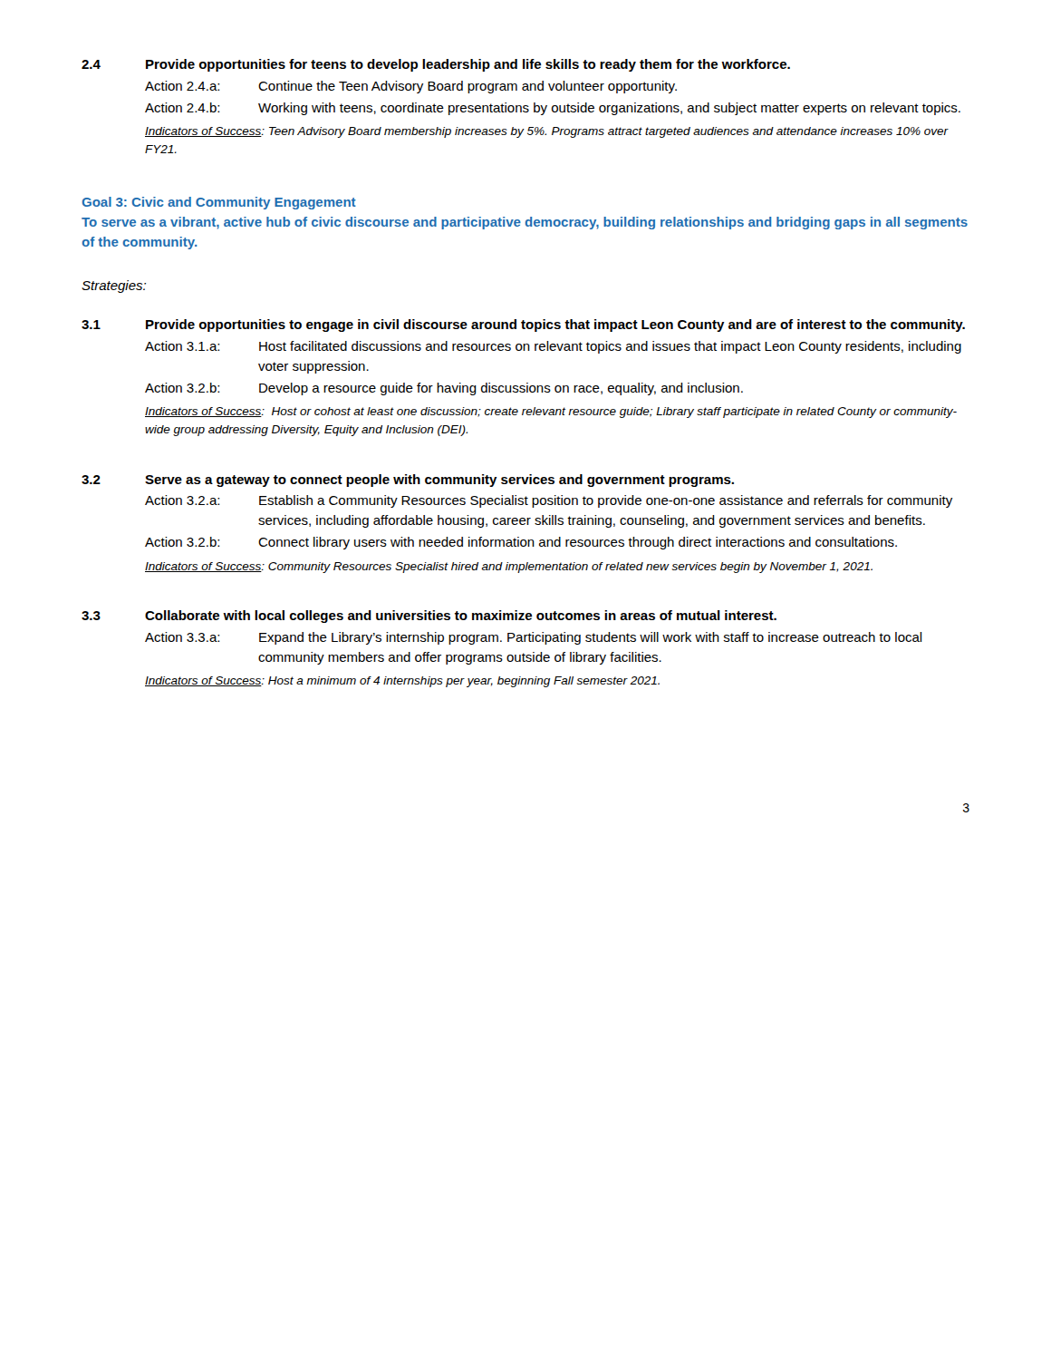2.4
Provide opportunities for teens to develop leadership and life skills to ready them for the workforce.
Action 2.4.a:
Continue the Teen Advisory Board program and volunteer opportunity.
Action 2.4.b:
Working with teens, coordinate presentations by outside organizations, and subject matter experts on relevant topics.
Indicators of Success: Teen Advisory Board membership increases by 5%. Programs attract targeted audiences and attendance increases 10% over FY21.
Goal 3: Civic and Community Engagement To serve as a vibrant, active hub of civic discourse and participative democracy, building relationships and bridging gaps in all segments of the community.
Strategies:
3.1
Provide opportunities to engage in civil discourse around topics that impact Leon County and are of interest to the community.
Action 3.1.a:
Host facilitated discussions and resources on relevant topics and issues that impact Leon County residents, including voter suppression.
Action 3.2.b:
Develop a resource guide for having discussions on race, equality, and inclusion.
Indicators of Success: Host or cohost at least one discussion; create relevant resource guide; Library staff participate in related County or community-wide group addressing Diversity, Equity and Inclusion (DEI).
3.2
Serve as a gateway to connect people with community services and government programs.
Action 3.2.a:
Establish a Community Resources Specialist position to provide one-on-one assistance and referrals for community services, including affordable housing, career skills training, counseling, and government services and benefits.
Action 3.2.b:
Connect library users with needed information and resources through direct interactions and consultations.
Indicators of Success: Community Resources Specialist hired and implementation of related new services begin by November 1, 2021.
3.3
Collaborate with local colleges and universities to maximize outcomes in areas of mutual interest.
Action 3.3.a:
Expand the Library’s internship program. Participating students will work with staff to increase outreach to local community members and offer programs outside of library facilities.
Indicators of Success: Host a minimum of 4 internships per year, beginning Fall semester 2021.
3